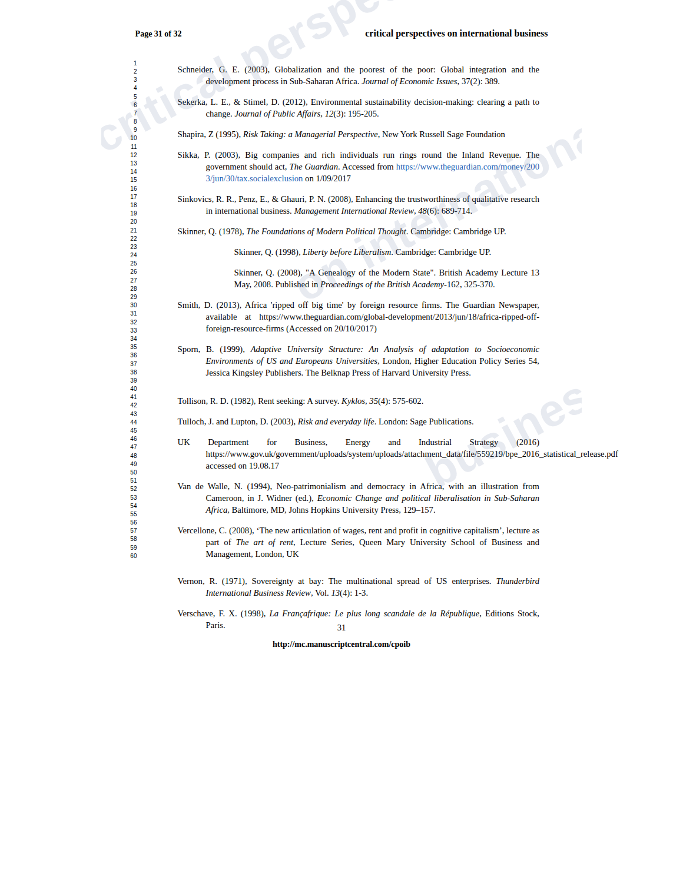critical perspectives on international business
Page 31 of 32
critical perspectives on international business
1
2
3
4
5
6
7
8
9
10
11
12
13
14
15
16
17
18
19
20
21
22
23
24
25
26
27
28
29
30
31
32
33
34
35
36
37
38
39
40
41
42
43
44
45
46
47
48
49
50
51
52
53
54
55
56
57
58
59
60
Schneider, G. E. (2003), Globalization and the poorest of the poor: Global integration and the development process in Sub-Saharan Africa. Journal of Economic Issues, 37(2): 389.
Sekerka, L. E., & Stimel, D. (2012), Environmental sustainability decision-making: clearing a path to change. Journal of Public Affairs, 12(3): 195-205.
Shapira, Z (1995), Risk Taking: a Managerial Perspective, New York Russell Sage Foundation
Sikka, P. (2003), Big companies and rich individuals run rings round the Inland Revenue. The government should act, The Guardian. Accessed from https://www.theguardian.com/money/2003/jun/30/tax.socialexclusion on 1/09/2017
Sinkovics, R. R., Penz, E., & Ghauri, P. N. (2008), Enhancing the trustworthiness of qualitative research in international business. Management International Review, 48(6): 689-714.
Skinner, Q. (1978), The Foundations of Modern Political Thought. Cambridge: Cambridge UP.
Skinner, Q. (1998), Liberty before Liberalism. Cambridge: Cambridge UP.
Skinner, Q. (2008), "A Genealogy of the Modern State". British Academy Lecture 13 May, 2008. Published in Proceedings of the British Academy-162, 325-370.
Smith, D. (2013), Africa 'ripped off big time' by foreign resource firms. The Guardian Newspaper, available at https://www.theguardian.com/global-development/2013/jun/18/africa-ripped-off-foreign-resource-firms (Accessed on 20/10/2017)
Sporn, B. (1999), Adaptive University Structure: An Analysis of adaptation to Socioeconomic Environments of US and Europeans Universities, London, Higher Education Policy Series 54, Jessica Kingsley Publishers. The Belknap Press of Harvard University Press.
Tollison, R. D. (1982), Rent seeking: A survey. Kyklos, 35(4): 575-602.
Tulloch, J. and Lupton, D. (2003), Risk and everyday life. London: Sage Publications.
UK Department for Business, Energy and Industrial Strategy (2016) https://www.gov.uk/government/uploads/system/uploads/attachment_data/file/559219/bpe_2016_statistical_release.pdf accessed on 19.08.17
Van de Walle, N. (1994), Neo-patrimonialism and democracy in Africa, with an illustration from Cameroon, in J. Widner (ed.), Economic Change and political liberalisation in Sub-Saharan Africa, Baltimore, MD, Johns Hopkins University Press, 129–157.
Vercellone, C. (2008), ‘The new articulation of wages, rent and profit in cognitive capitalism’, lecture as part of The art of rent, Lecture Series, Queen Mary University School of Business and Management, London, UK
Vernon, R. (1971), Sovereignty at bay: The multinational spread of US enterprises. Thunderbird International Business Review, Vol. 13(4): 1-3.
Verschave, F. X. (1998), La Françafrique: Le plus long scandale de la République, Editions Stock, Paris.
31
http://mc.manuscriptcentral.com/cpoib